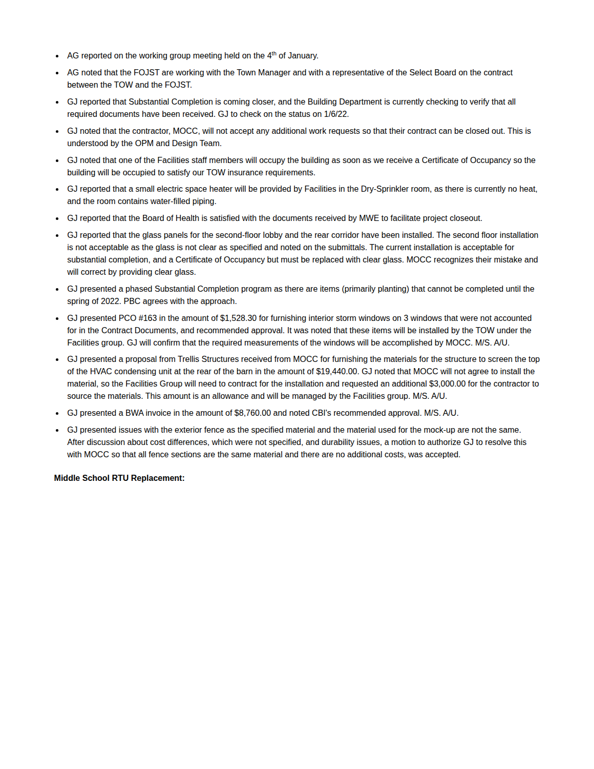AG reported on the working group meeting held on the 4th of January.
AG noted that the FOJST are working with the Town Manager and with a representative of the Select Board on the contract between the TOW and the FOJST.
GJ reported that Substantial Completion is coming closer, and the Building Department is currently checking to verify that all required documents have been received. GJ to check on the status on 1/6/22.
GJ noted that the contractor, MOCC, will not accept any additional work requests so that their contract can be closed out. This is understood by the OPM and Design Team.
GJ noted that one of the Facilities staff members will occupy the building as soon as we receive a Certificate of Occupancy so the building will be occupied to satisfy our TOW insurance requirements.
GJ reported that a small electric space heater will be provided by Facilities in the Dry-Sprinkler room, as there is currently no heat, and the room contains water-filled piping.
GJ reported that the Board of Health is satisfied with the documents received by MWE to facilitate project closeout.
GJ reported that the glass panels for the second-floor lobby and the rear corridor have been installed. The second floor installation is not acceptable as the glass is not clear as specified and noted on the submittals. The current installation is acceptable for substantial completion, and a Certificate of Occupancy but must be replaced with clear glass. MOCC recognizes their mistake and will correct by providing clear glass.
GJ presented a phased Substantial Completion program as there are items (primarily planting) that cannot be completed until the spring of 2022. PBC agrees with the approach.
GJ presented PCO #163 in the amount of $1,528.30 for furnishing interior storm windows on 3 windows that were not accounted for in the Contract Documents, and recommended approval. It was noted that these items will be installed by the TOW under the Facilities group. GJ will confirm that the required measurements of the windows will be accomplished by MOCC. M/S. A/U.
GJ presented a proposal from Trellis Structures received from MOCC for furnishing the materials for the structure to screen the top of the HVAC condensing unit at the rear of the barn in the amount of $19,440.00. GJ noted that MOCC will not agree to install the material, so the Facilities Group will need to contract for the installation and requested an additional $3,000.00 for the contractor to source the materials. This amount is an allowance and will be managed by the Facilities group. M/S. A/U.
GJ presented a BWA invoice in the amount of $8,760.00 and noted CBI's recommended approval. M/S. A/U.
GJ presented issues with the exterior fence as the specified material and the material used for the mock-up are not the same. After discussion about cost differences, which were not specified, and durability issues, a motion to authorize GJ to resolve this with MOCC so that all fence sections are the same material and there are no additional costs, was accepted.
Middle School RTU Replacement: